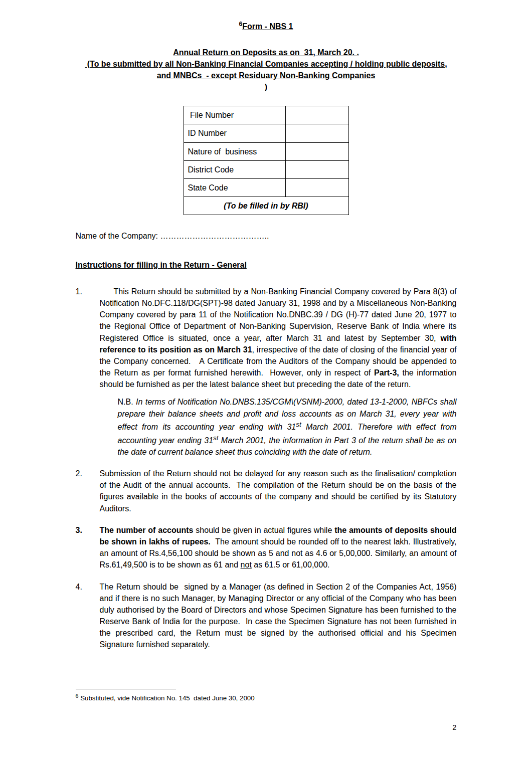6Form - NBS 1
Annual Return on Deposits as on 31, March 20. . (To be submitted by all Non-Banking Financial Companies accepting / holding public deposits, and MNBCs - except Residuary Non-Banking Companies)
| File Number | |
| ID Number | |
| Nature of business | |
| District Code | |
| State Code | |
| (To be filled in by RBI) |
Name of the Company: …………………………………..
Instructions for filling in the Return - General
This Return should be submitted by a Non-Banking Financial Company covered by Para 8(3) of Notification No.DFC.118/DG(SPT)-98 dated January 31, 1998 and by a Miscellaneous Non-Banking Company covered by para 11 of the Notification No.DNBC.39 / DG (H)-77 dated June 20, 1977 to the Regional Office of Department of Non-Banking Supervision, Reserve Bank of India where its Registered Office is situated, once a year, after March 31 and latest by September 30, with reference to its position as on March 31, irrespective of the date of closing of the financial year of the Company concerned. A Certificate from the Auditors of the Company should be appended to the Return as per format furnished herewith. However, only in respect of Part-3, the information should be furnished as per the latest balance sheet but preceding the date of the return.
N.B. In terms of Notification No.DNBS.135/CGM\(VSNM)-2000, dated 13-1-2000, NBFCs shall prepare their balance sheets and profit and loss accounts as on March 31, every year with effect from its accounting year ending with 31st March 2001. Therefore with effect from accounting year ending 31st March 2001, the information in Part 3 of the return shall be as on the date of current balance sheet thus coinciding with the date of return.
Submission of the Return should not be delayed for any reason such as the finalisation/ completion of the Audit of the annual accounts. The compilation of the Return should be on the basis of the figures available in the books of accounts of the company and should be certified by its Statutory Auditors.
The number of accounts should be given in actual figures while the amounts of deposits should be shown in lakhs of rupees. The amount should be rounded off to the nearest lakh. Illustratively, an amount of Rs.4,56,100 should be shown as 5 and not as 4.6 or 5,00,000. Similarly, an amount of Rs.61,49,500 is to be shown as 61 and not as 61.5 or 61,00,000.
The Return should be signed by a Manager (as defined in Section 2 of the Companies Act, 1956) and if there is no such Manager, by Managing Director or any official of the Company who has been duly authorised by the Board of Directors and whose Specimen Signature has been furnished to the Reserve Bank of India for the purpose. In case the Specimen Signature has not been furnished in the prescribed card, the Return must be signed by the authorised official and his Specimen Signature furnished separately.
6 Substituted, vide Notification No. 145 dated June 30, 2000
2